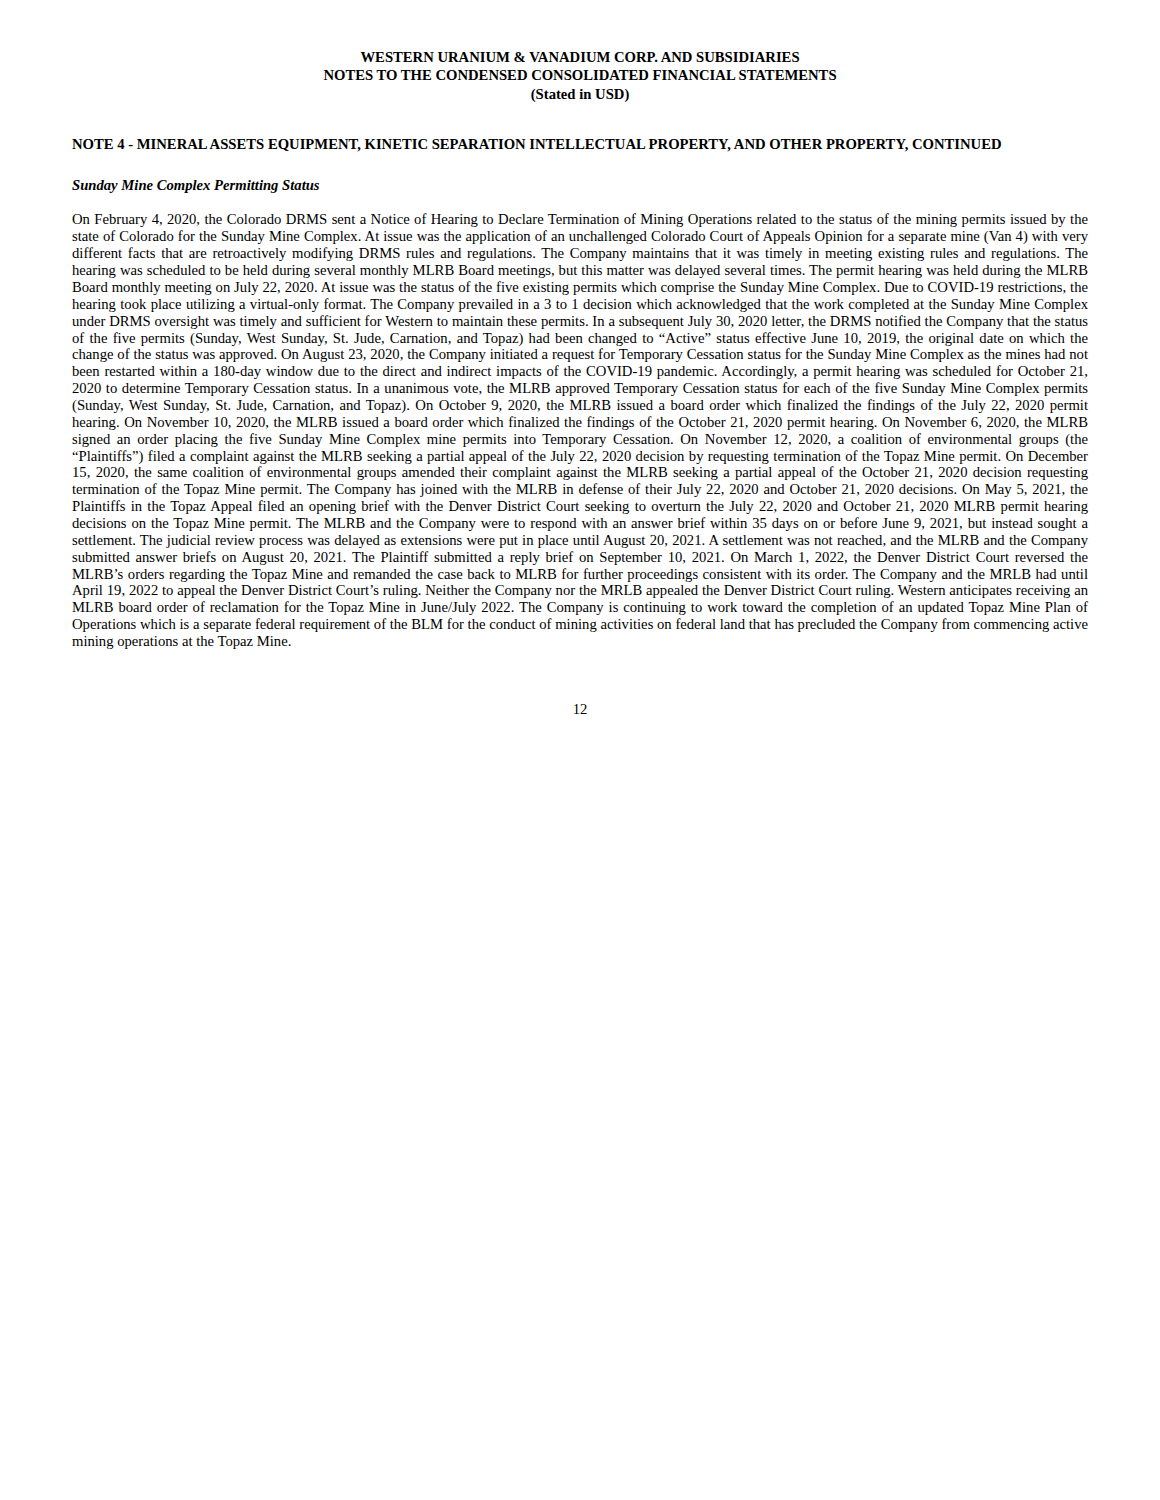WESTERN URANIUM & VANADIUM CORP. AND SUBSIDIARIES
NOTES TO THE CONDENSED CONSOLIDATED FINANCIAL STATEMENTS
(Stated in USD)
NOTE 4 - MINERAL ASSETS EQUIPMENT, KINETIC SEPARATION INTELLECTUAL PROPERTY, AND OTHER PROPERTY, CONTINUED
Sunday Mine Complex Permitting Status
On February 4, 2020, the Colorado DRMS sent a Notice of Hearing to Declare Termination of Mining Operations related to the status of the mining permits issued by the state of Colorado for the Sunday Mine Complex. At issue was the application of an unchallenged Colorado Court of Appeals Opinion for a separate mine (Van 4) with very different facts that are retroactively modifying DRMS rules and regulations. The Company maintains that it was timely in meeting existing rules and regulations. The hearing was scheduled to be held during several monthly MLRB Board meetings, but this matter was delayed several times. The permit hearing was held during the MLRB Board monthly meeting on July 22, 2020. At issue was the status of the five existing permits which comprise the Sunday Mine Complex. Due to COVID-19 restrictions, the hearing took place utilizing a virtual-only format. The Company prevailed in a 3 to 1 decision which acknowledged that the work completed at the Sunday Mine Complex under DRMS oversight was timely and sufficient for Western to maintain these permits. In a subsequent July 30, 2020 letter, the DRMS notified the Company that the status of the five permits (Sunday, West Sunday, St. Jude, Carnation, and Topaz) had been changed to “Active” status effective June 10, 2019, the original date on which the change of the status was approved. On August 23, 2020, the Company initiated a request for Temporary Cessation status for the Sunday Mine Complex as the mines had not been restarted within a 180-day window due to the direct and indirect impacts of the COVID-19 pandemic. Accordingly, a permit hearing was scheduled for October 21, 2020 to determine Temporary Cessation status. In a unanimous vote, the MLRB approved Temporary Cessation status for each of the five Sunday Mine Complex permits (Sunday, West Sunday, St. Jude, Carnation, and Topaz). On October 9, 2020, the MLRB issued a board order which finalized the findings of the July 22, 2020 permit hearing. On November 10, 2020, the MLRB issued a board order which finalized the findings of the October 21, 2020 permit hearing. On November 6, 2020, the MLRB signed an order placing the five Sunday Mine Complex mine permits into Temporary Cessation. On November 12, 2020, a coalition of environmental groups (the “Plaintiffs”) filed a complaint against the MLRB seeking a partial appeal of the July 22, 2020 decision by requesting termination of the Topaz Mine permit. On December 15, 2020, the same coalition of environmental groups amended their complaint against the MLRB seeking a partial appeal of the October 21, 2020 decision requesting termination of the Topaz Mine permit. The Company has joined with the MLRB in defense of their July 22, 2020 and October 21, 2020 decisions. On May 5, 2021, the Plaintiffs in the Topaz Appeal filed an opening brief with the Denver District Court seeking to overturn the July 22, 2020 and October 21, 2020 MLRB permit hearing decisions on the Topaz Mine permit. The MLRB and the Company were to respond with an answer brief within 35 days on or before June 9, 2021, but instead sought a settlement. The judicial review process was delayed as extensions were put in place until August 20, 2021. A settlement was not reached, and the MLRB and the Company submitted answer briefs on August 20, 2021. The Plaintiff submitted a reply brief on September 10, 2021. On March 1, 2022, the Denver District Court reversed the MLRB’s orders regarding the Topaz Mine and remanded the case back to MLRB for further proceedings consistent with its order. The Company and the MRLB had until April 19, 2022 to appeal the Denver District Court’s ruling. Neither the Company nor the MRLB appealed the Denver District Court ruling. Western anticipates receiving an MLRB board order of reclamation for the Topaz Mine in June/July 2022. The Company is continuing to work toward the completion of an updated Topaz Mine Plan of Operations which is a separate federal requirement of the BLM for the conduct of mining activities on federal land that has precluded the Company from commencing active mining operations at the Topaz Mine.
12